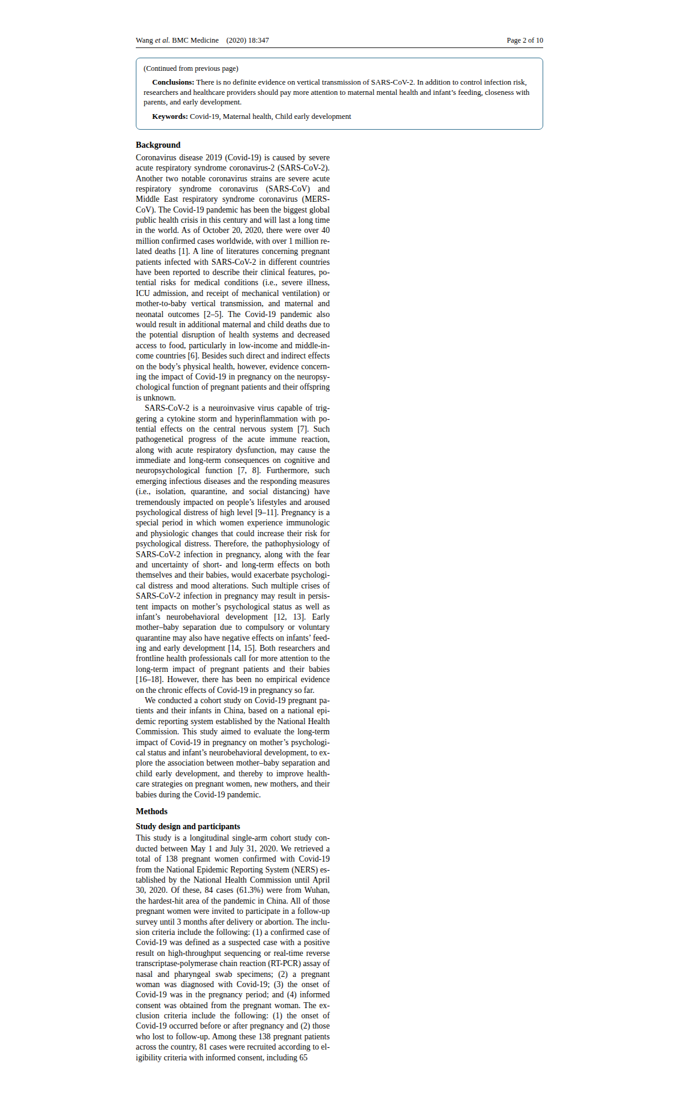Wang et al. BMC Medicine (2020) 18:347
Page 2 of 10
(Continued from previous page)
Conclusions: There is no definite evidence on vertical transmission of SARS-CoV-2. In addition to control infection risk, researchers and healthcare providers should pay more attention to maternal mental health and infant’s feeding, closeness with parents, and early development.
Keywords: Covid-19, Maternal health, Child early development
Background
Coronavirus disease 2019 (Covid-19) is caused by severe acute respiratory syndrome coronavirus-2 (SARS-CoV-2). Another two notable coronavirus strains are severe acute respiratory syndrome coronavirus (SARS-CoV) and Middle East respiratory syndrome coronavirus (MERS-CoV). The Covid-19 pandemic has been the biggest global public health crisis in this century and will last a long time in the world. As of October 20, 2020, there were over 40 million confirmed cases worldwide, with over 1 million related deaths [1]. A line of literatures concerning pregnant patients infected with SARS-CoV-2 in different countries have been reported to describe their clinical features, potential risks for medical conditions (i.e., severe illness, ICU admission, and receipt of mechanical ventilation) or mother-to-baby vertical transmission, and maternal and neonatal outcomes [2–5]. The Covid-19 pandemic also would result in additional maternal and child deaths due to the potential disruption of health systems and decreased access to food, particularly in low-income and middle-income countries [6]. Besides such direct and indirect effects on the body’s physical health, however, evidence concerning the impact of Covid-19 in pregnancy on the neuropsychological function of pregnant patients and their offspring is unknown.
SARS-CoV-2 is a neuroinvasive virus capable of triggering a cytokine storm and hyperinflammation with potential effects on the central nervous system [7]. Such pathogenetical progress of the acute immune reaction, along with acute respiratory dysfunction, may cause the immediate and long-term consequences on cognitive and neuropsychological function [7, 8]. Furthermore, such emerging infectious diseases and the responding measures (i.e., isolation, quarantine, and social distancing) have tremendously impacted on people’s lifestyles and aroused psychological distress of high level [9–11]. Pregnancy is a special period in which women experience immunologic and physiologic changes that could increase their risk for psychological distress. Therefore, the pathophysiology of SARS-CoV-2 infection in pregnancy, along with the fear and uncertainty of short- and long-term effects on both themselves and their babies, would exacerbate psychological distress and mood alterations. Such multiple crises of SARS-CoV-2 infection in pregnancy may result in persistent impacts on mother’s psychological status as well as infant’s neurobehavioral development [12, 13]. Early mother–baby separation due to compulsory or voluntary quarantine may also have negative effects on infants’ feeding and early development [14, 15]. Both researchers and frontline health professionals call for more attention to the long-term impact of pregnant patients and their babies [16–18]. However, there has been no empirical evidence on the chronic effects of Covid-19 in pregnancy so far.
We conducted a cohort study on Covid-19 pregnant patients and their infants in China, based on a national epidemic reporting system established by the National Health Commission. This study aimed to evaluate the long-term impact of Covid-19 in pregnancy on mother’s psychological status and infant’s neurobehavioral development, to explore the association between mother–baby separation and child early development, and thereby to improve healthcare strategies on pregnant women, new mothers, and their babies during the Covid-19 pandemic.
Methods
Study design and participants
This study is a longitudinal single-arm cohort study conducted between May 1 and July 31, 2020. We retrieved a total of 138 pregnant women confirmed with Covid-19 from the National Epidemic Reporting System (NERS) established by the National Health Commission until April 30, 2020. Of these, 84 cases (61.3%) were from Wuhan, the hardest-hit area of the pandemic in China. All of those pregnant women were invited to participate in a follow-up survey until 3 months after delivery or abortion. The inclusion criteria include the following: (1) a confirmed case of Covid-19 was defined as a suspected case with a positive result on high-throughput sequencing or real-time reverse transcriptase-polymerase chain reaction (RT-PCR) assay of nasal and pharyngeal swab specimens; (2) a pregnant woman was diagnosed with Covid-19; (3) the onset of Covid-19 was in the pregnancy period; and (4) informed consent was obtained from the pregnant woman. The exclusion criteria include the following: (1) the onset of Covid-19 occurred before or after pregnancy and (2) those who lost to follow-up. Among these 138 pregnant patients across the country, 81 cases were recruited according to eligibility criteria with informed consent, including 65